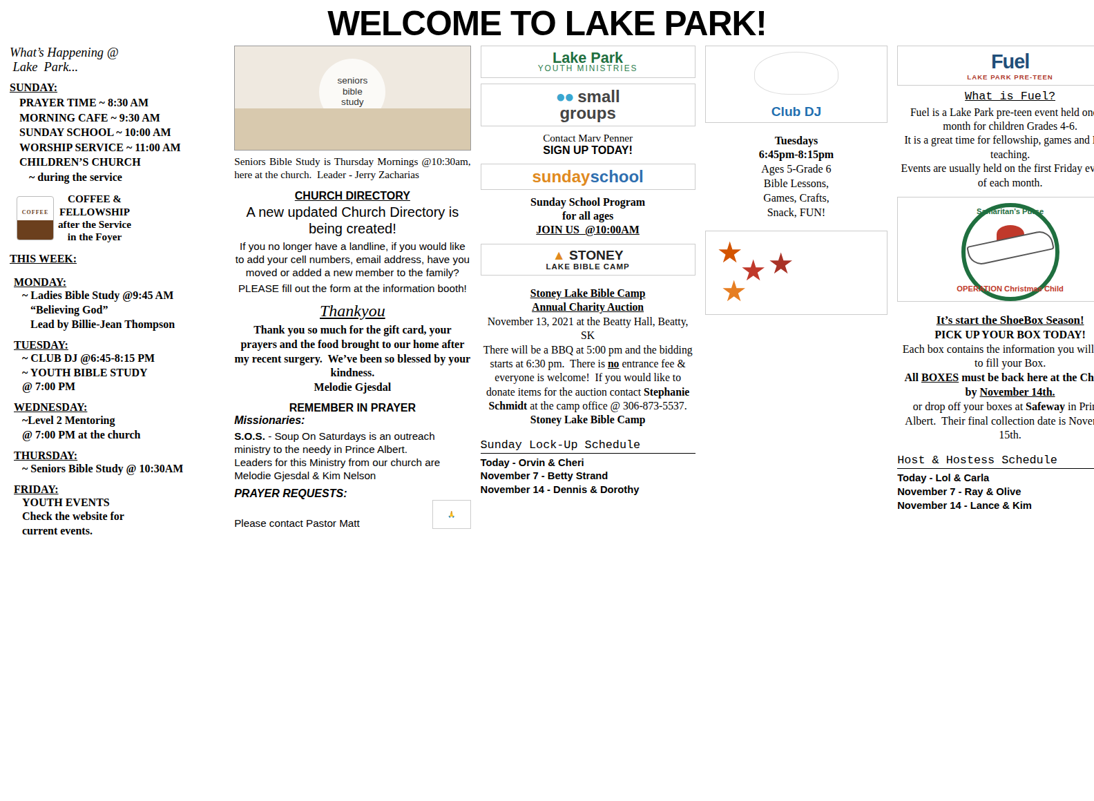WELCOME TO LAKE PARK!
What’s Happening @
Lake Park...
SUNDAY:
PRAYER TIME ~ 8:30 AM
MORNING CAFE ~ 9:30 AM
SUNDAY SCHOOL ~ 10:00 AM
WORSHIP SERVICE ~ 11:00 AM
CHILDREN’S CHURCH
~ during the service
COFFEE
COFFEE &
FELLOWSHIP
after the Service
in the Foyer
THIS WEEK:
MONDAY:
~ Ladies Bible Study @9:45 AM
“Believing God”
Lead by Billie-Jean Thompson
TUESDAY:
~ CLUB DJ @6:45-8:15 PM
~ YOUTH BIBLE STUDY
@ 7:00 PM
WEDNESDAY:
~Level 2 Mentoring
@ 7:00 PM at the church
THURSDAY:
~ Seniors Bible Study @ 10:30AM
FRIDAY:
YOUTH EVENTS
Check the website for
current events.
seniors
bible
study
Seniors Bible Study is Thursday Mornings @10:30am, here at the church. Leader - Jerry Zacharias
CHURCH DIRECTORY
A new updated Church Directory is being created!
If you no longer have a landline, if you would like to add your cell numbers, email address, have you moved or added a new member to the family?
PLEASE fill out the form at the information booth!
Thankyou
Thank you so much for the gift card, your prayers and the food brought to our home after my recent surgery. We’ve been so blessed by your kindness.
Melodie Gjesdal
REMEMBER IN PRAYER
Missionaries:
S.O.S. - Soup On Saturdays is an outreach ministry to the needy in Prince Albert.
Leaders for this Ministry from our church are Melodie Gjesdal & Kim Nelson
PRAYER REQUESTS:
Please contact Pastor Matt 🙏
Lake ParkYOUTH MINISTRIES
●● small
groups
Contact Marv Penner
SIGN UP TODAY!
sundayschool
Sunday School Program
for all ages
JOIN US @10:00AM
▲ STONEYLAKE BIBLE CAMP
Stoney Lake Bible Camp
Annual Charity Auction
November 13, 2021 at the Beatty Hall, Beatty, SK
There will be a BBQ at 5:00 pm and the bidding starts at 6:30 pm. There is no entrance fee & everyone is welcome! If you would like to donate items for the auction contact Stephanie Schmidt at the camp office @ 306-873-5537.
Stoney Lake Bible Camp
Sunday Lock-Up Schedule
Today - Orvin & Cheri
November 7 - Betty Strand
November 14 - Dennis & Dorothy
Club DJ
Tuesdays
6:45pm-8:15pm
Ages 5-Grade 6
Bible Lessons,
Games, Crafts,
Snack, FUN!
Fuel
LAKE PARK PRE-TEEN
What is Fuel?
Fuel is a Lake Park pre-teen event held once a month for children Grades 4-6.
It is a great time for fellowship, games and Bible teaching.
Events are usually held on the first Friday evening of each month.
Samaritan’s Purse
OPERATION Christmas Child
It’s start the ShoeBox Season!
PICK UP YOUR BOX TODAY!
Each box contains the information you will need to fill your Box.
All BOXES must be back here at the Church by November 14th.
or drop off your boxes at Safeway in Prince Albert. Their final collection date is November 15th.
Host & Hostess Schedule
Today - Lol & Carla
November 7 - Ray & Olive
November 14 - Lance & Kim